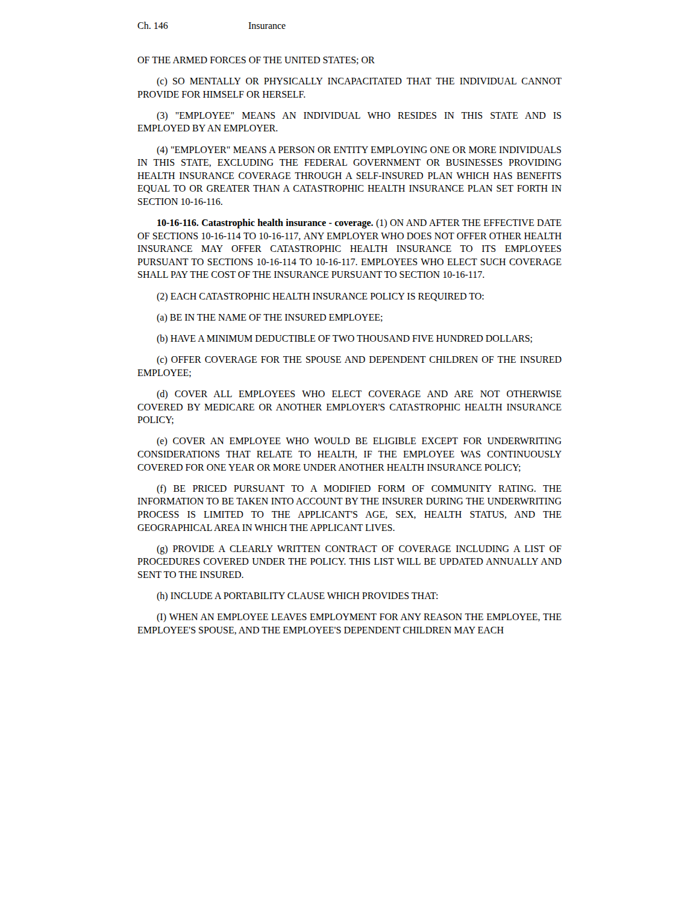Ch. 146
Insurance
OF THE ARMED FORCES OF THE UNITED STATES; OR
(c) SO MENTALLY OR PHYSICALLY INCAPACITATED THAT THE INDIVIDUAL CANNOT PROVIDE FOR HIMSELF OR HERSELF.
(3) "EMPLOYEE" MEANS AN INDIVIDUAL WHO RESIDES IN THIS STATE AND IS EMPLOYED BY AN EMPLOYER.
(4) "EMPLOYER" MEANS A PERSON OR ENTITY EMPLOYING ONE OR MORE INDIVIDUALS IN THIS STATE, EXCLUDING THE FEDERAL GOVERNMENT OR BUSINESSES PROVIDING HEALTH INSURANCE COVERAGE THROUGH A SELF-INSURED PLAN WHICH HAS BENEFITS EQUAL TO OR GREATER THAN A CATASTROPHIC HEALTH INSURANCE PLAN SET FORTH IN SECTION 10-16-116.
10-16-116. Catastrophic health insurance - coverage. (1) ON AND AFTER THE EFFECTIVE DATE OF SECTIONS 10-16-114 TO 10-16-117, ANY EMPLOYER WHO DOES NOT OFFER OTHER HEALTH INSURANCE MAY OFFER CATASTROPHIC HEALTH INSURANCE TO ITS EMPLOYEES PURSUANT TO SECTIONS 10-16-114 TO 10-16-117. EMPLOYEES WHO ELECT SUCH COVERAGE SHALL PAY THE COST OF THE INSURANCE PURSUANT TO SECTION 10-16-117.
(2) EACH CATASTROPHIC HEALTH INSURANCE POLICY IS REQUIRED TO:
(a) BE IN THE NAME OF THE INSURED EMPLOYEE;
(b) HAVE A MINIMUM DEDUCTIBLE OF TWO THOUSAND FIVE HUNDRED DOLLARS;
(c) OFFER COVERAGE FOR THE SPOUSE AND DEPENDENT CHILDREN OF THE INSURED EMPLOYEE;
(d) COVER ALL EMPLOYEES WHO ELECT COVERAGE AND ARE NOT OTHERWISE COVERED BY MEDICARE OR ANOTHER EMPLOYER'S CATASTROPHIC HEALTH INSURANCE POLICY;
(e) COVER AN EMPLOYEE WHO WOULD BE ELIGIBLE EXCEPT FOR UNDERWRITING CONSIDERATIONS THAT RELATE TO HEALTH, IF THE EMPLOYEE WAS CONTINUOUSLY COVERED FOR ONE YEAR OR MORE UNDER ANOTHER HEALTH INSURANCE POLICY;
(f) BE PRICED PURSUANT TO A MODIFIED FORM OF COMMUNITY RATING. THE INFORMATION TO BE TAKEN INTO ACCOUNT BY THE INSURER DURING THE UNDERWRITING PROCESS IS LIMITED TO THE APPLICANT'S AGE, SEX, HEALTH STATUS, AND THE GEOGRAPHICAL AREA IN WHICH THE APPLICANT LIVES.
(g) PROVIDE A CLEARLY WRITTEN CONTRACT OF COVERAGE INCLUDING A LIST OF PROCEDURES COVERED UNDER THE POLICY. THIS LIST WILL BE UPDATED ANNUALLY AND SENT TO THE INSURED.
(h) INCLUDE A PORTABILITY CLAUSE WHICH PROVIDES THAT:
(I) WHEN AN EMPLOYEE LEAVES EMPLOYMENT FOR ANY REASON THE EMPLOYEE, THE EMPLOYEE'S SPOUSE, AND THE EMPLOYEE'S DEPENDENT CHILDREN MAY EACH